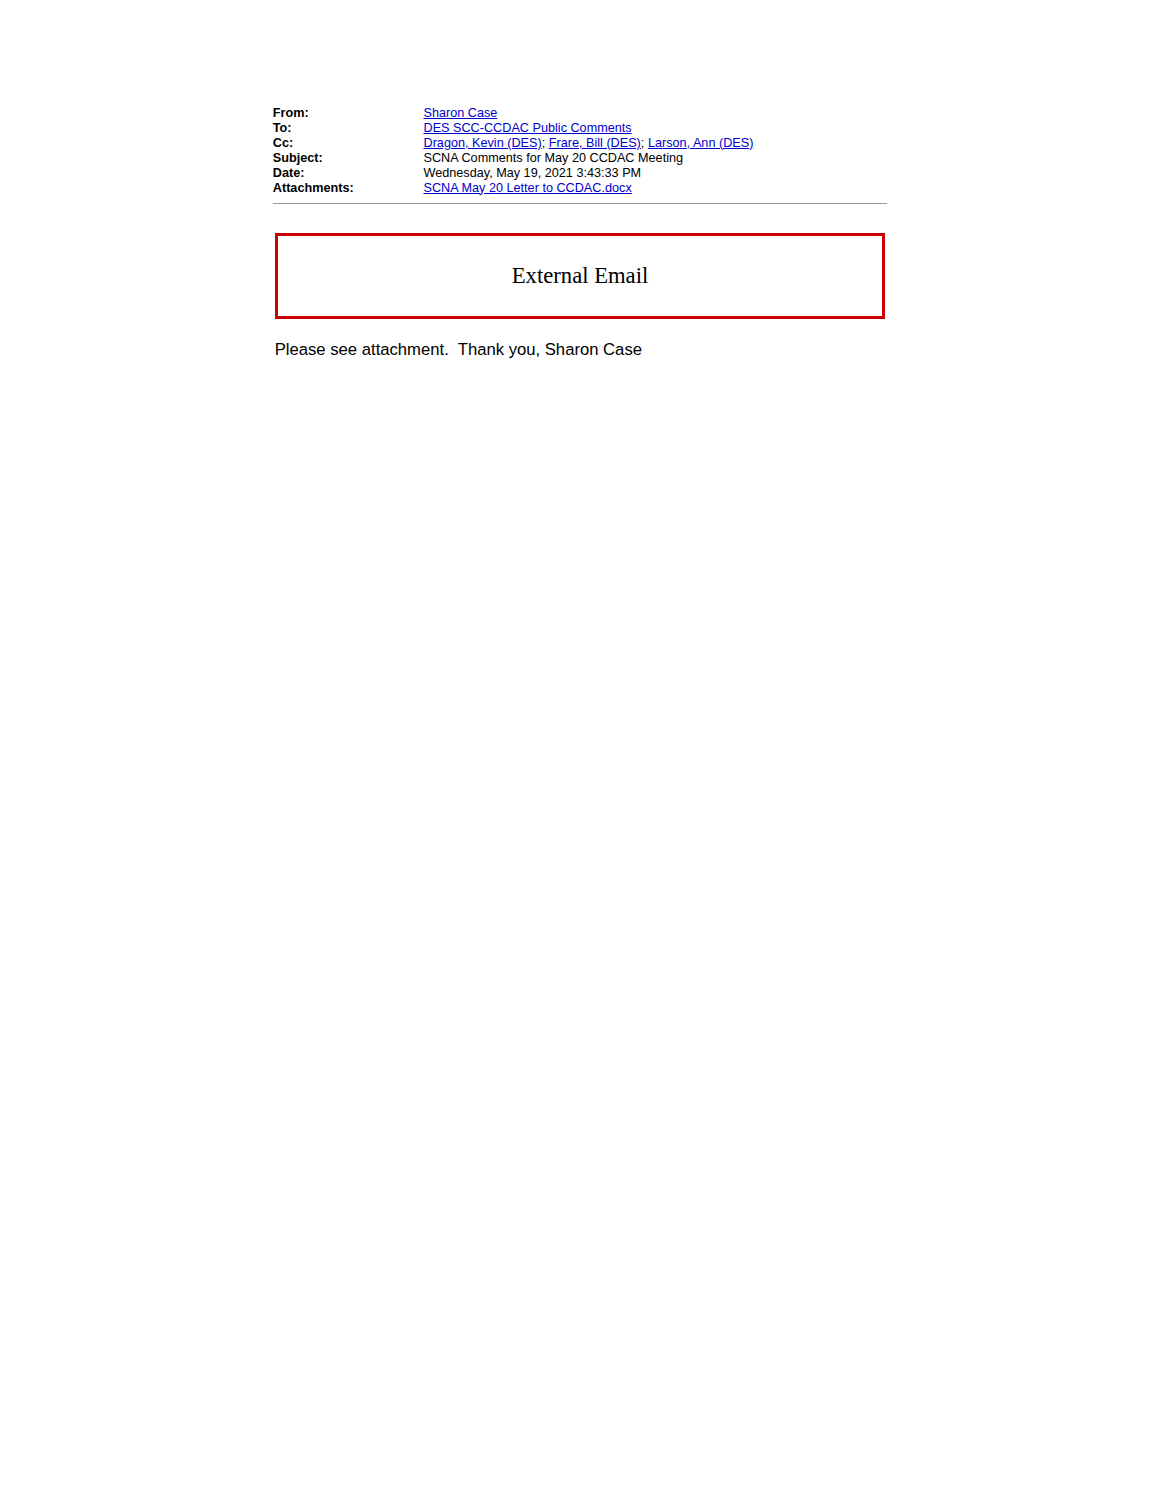| From: | Sharon Case |
| To: | DES SCC-CCDAC Public Comments |
| Cc: | Dragon, Kevin (DES) ; Frare, Bill (DES) ; Larson, Ann (DES) |
| Subject: | SCNA Comments for May 20 CCDAC Meeting |
| Date: | Wednesday, May 19, 2021 3:43:33 PM |
| Attachments: | SCNA May 20 Letter to CCDAC.docx |
External Email
Please see attachment. Thank you, Sharon Case